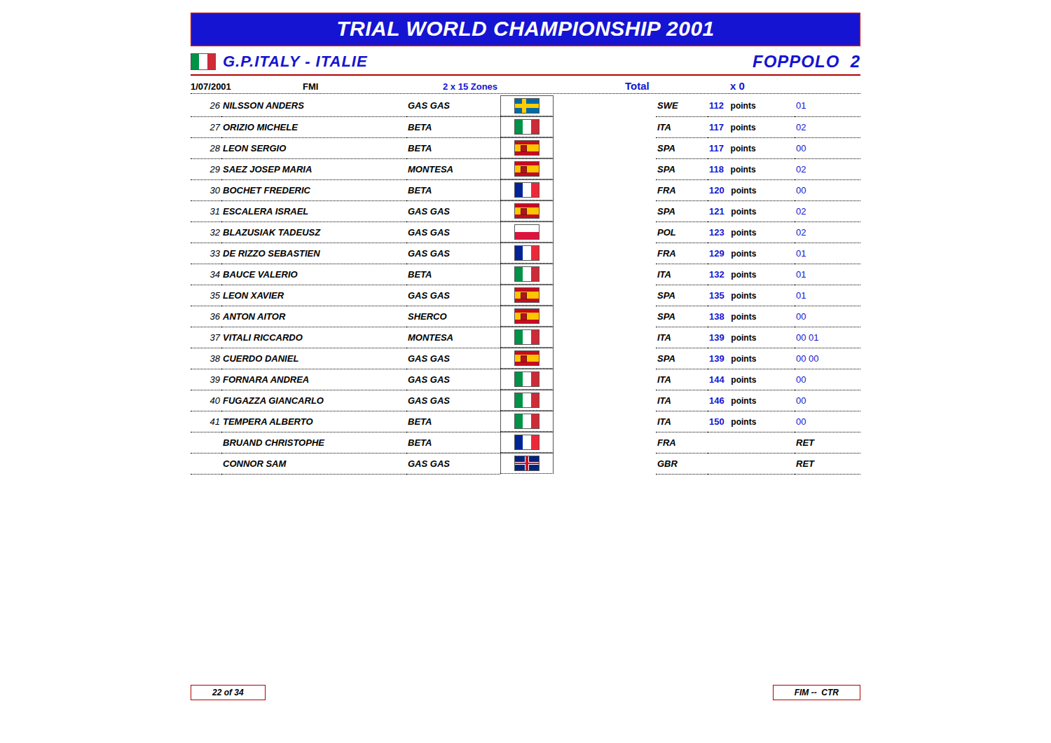TRIAL WORLD CHAMPIONSHIP 2001
G.P.ITALY - ITALIE FOPPOLO 2
1/07/2001
FMI
2 x 15 Zones
Total
x 0
| 26 | NILSSON ANDERS | GAS GAS | | SWE | 112 points | 01 |
| 27 | ORIZIO MICHELE | BETA | | ITA | 117 points | 02 |
| 28 | LEON SERGIO | BETA | | SPA | 117 points | 00 |
| 29 | SAEZ JOSEP MARIA | MONTESA | | SPA | 118 points | 02 |
| 30 | BOCHET FREDERIC | BETA | | FRA | 120 points | 00 |
| 31 | ESCALERA ISRAEL | GAS GAS | | SPA | 121 points | 02 |
| 32 | BLAZUSIAK TADEUSZ | GAS GAS | | POL | 123 points | 02 |
| 33 | DE RIZZO SEBASTIEN | GAS GAS | | FRA | 129 points | 01 |
| 34 | BAUCE VALERIO | BETA | | ITA | 132 points | 01 |
| 35 | LEON XAVIER | GAS GAS | | SPA | 135 points | 01 |
| 36 | ANTON AITOR | SHERCO | | SPA | 138 points | 00 |
| 37 | VITALI RICCARDO | MONTESA | | ITA | 139 points | 00 01 |
| 38 | CUERDO DANIEL | GAS GAS | | SPA | 139 points | 00 00 |
| 39 | FORNARA ANDREA | GAS GAS | | ITA | 144 points | 00 |
| 40 | FUGAZZA GIANCARLO | GAS GAS | | ITA | 146 points | 00 |
| 41 | TEMPERA ALBERTO | BETA | | ITA | 150 points | 00 |
| | BRUAND CHRISTOPHE | BETA | | FRA | | RET |
| | CONNOR SAM | GAS GAS | | GBR | | RET |
22 of 34
FIM -- CTR